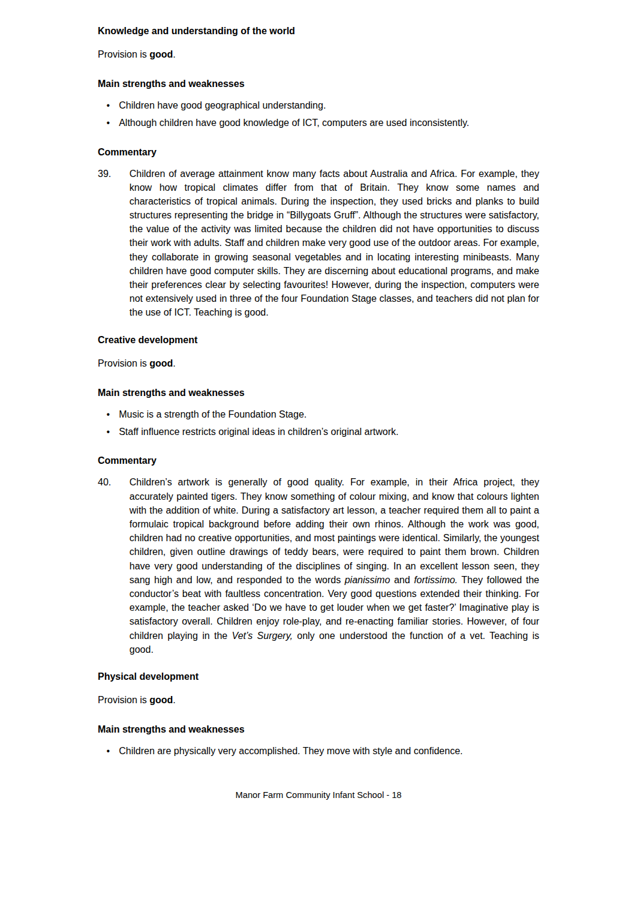Knowledge and understanding of the world
Provision is good.
Main strengths and weaknesses
Children have good geographical understanding.
Although children have good knowledge of ICT, computers are used inconsistently.
Commentary
39.
Children of average attainment know many facts about Australia and Africa. For example, they know how tropical climates differ from that of Britain. They know some names and characteristics of tropical animals. During the inspection, they used bricks and planks to build structures representing the bridge in “Billygoats Gruff”. Although the structures were satisfactory, the value of the activity was limited because the children did not have opportunities to discuss their work with adults. Staff and children make very good use of the outdoor areas. For example, they collaborate in growing seasonal vegetables and in locating interesting minibeasts. Many children have good computer skills. They are discerning about educational programs, and make their preferences clear by selecting favourites! However, during the inspection, computers were not extensively used in three of the four Foundation Stage classes, and teachers did not plan for the use of ICT. Teaching is good.
Creative development
Provision is good.
Main strengths and weaknesses
Music is a strength of the Foundation Stage.
Staff influence restricts original ideas in children’s original artwork.
Commentary
40.
Children’s artwork is generally of good quality. For example, in their Africa project, they accurately painted tigers. They know something of colour mixing, and know that colours lighten with the addition of white. During a satisfactory art lesson, a teacher required them all to paint a formulaic tropical background before adding their own rhinos. Although the work was good, children had no creative opportunities, and most paintings were identical. Similarly, the youngest children, given outline drawings of teddy bears, were required to paint them brown. Children have very good understanding of the disciplines of singing. In an excellent lesson seen, they sang high and low, and responded to the words pianissimo and fortissimo. They followed the conductor’s beat with faultless concentration. Very good questions extended their thinking. For example, the teacher asked ‘Do we have to get louder when we get faster?’ Imaginative play is satisfactory overall. Children enjoy role-play, and re-enacting familiar stories. However, of four children playing in the Vet’s Surgery, only one understood the function of a vet. Teaching is good.
Physical development
Provision is good.
Main strengths and weaknesses
Children are physically very accomplished. They move with style and confidence.
Manor Farm Community Infant School - 18